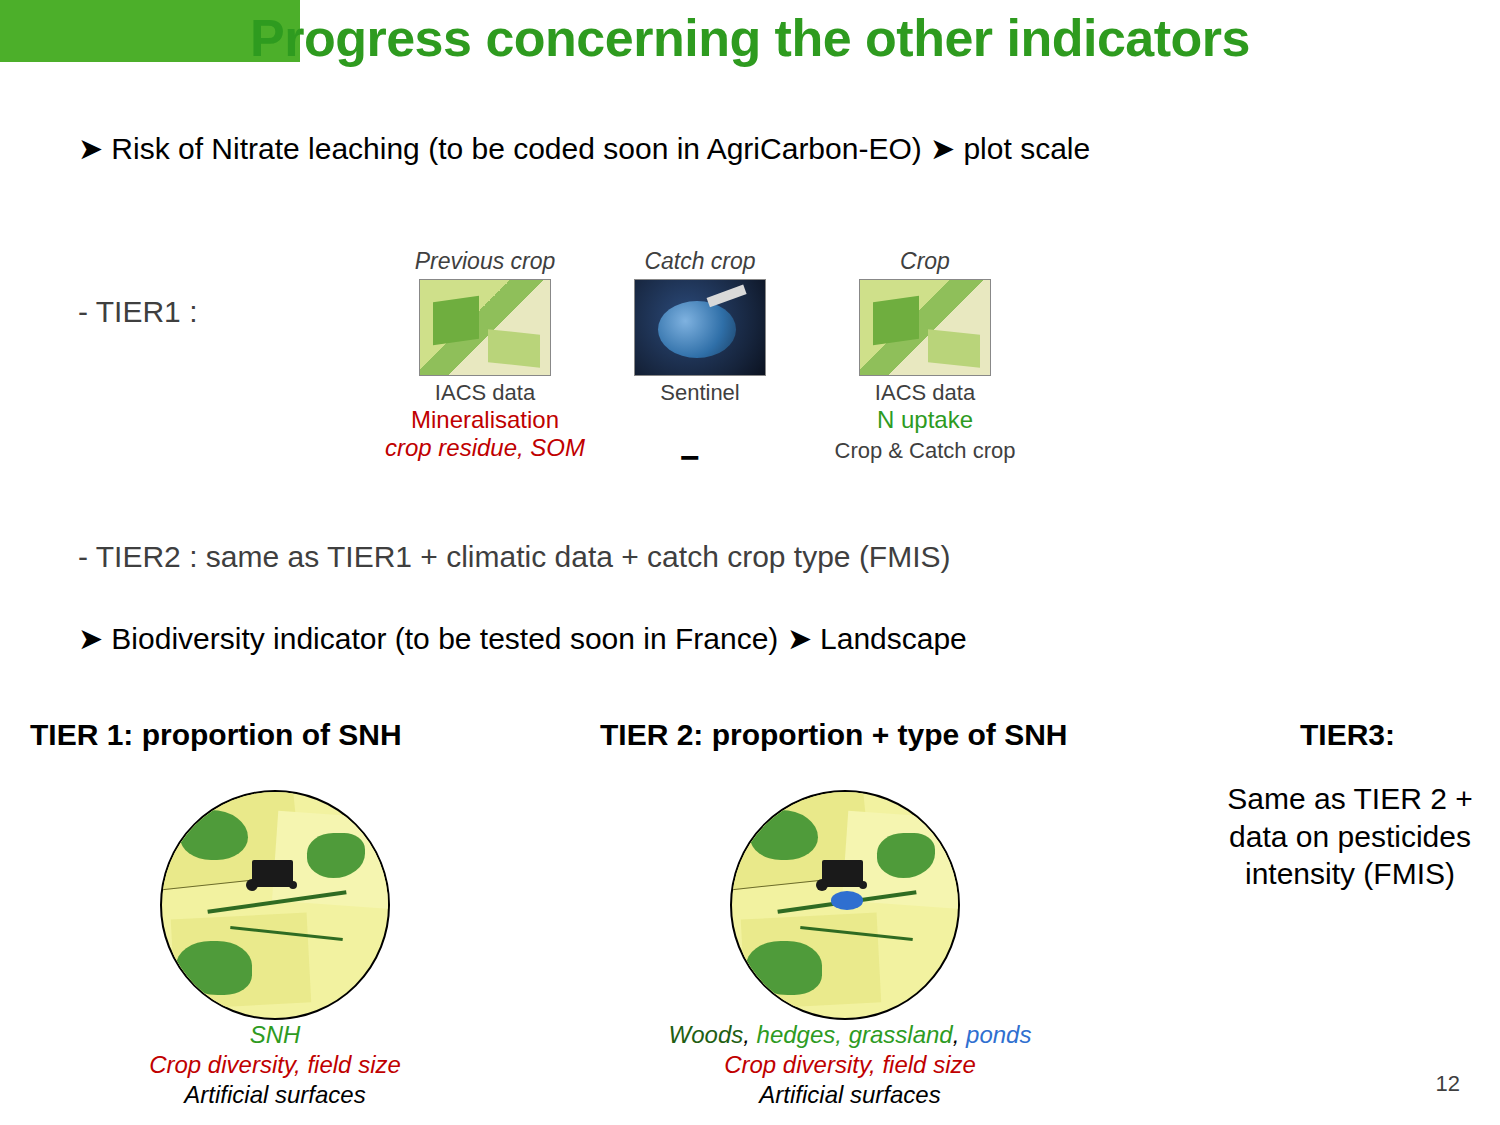Progress concerning the other indicators
➤ Risk of Nitrate leaching (to be coded soon in AgriCarbon-EO) ➤ plot scale
- TIER1 :
Previous crop
IACS data
Mineralisation
crop residue, SOM
Catch crop
Sentinel
−
Crop
IACS data
N uptake
Crop & Catch crop
- TIER2 : same as TIER1 + climatic data + catch crop type (FMIS)
➤ Biodiversity indicator (to be tested soon in France) ➤ Landscape
TIER 1: proportion of SNH
TIER 2: proportion + type of SNH
TIER3:
Same as TIER 2 + data on pesticides intensity (FMIS)
SNH
Crop diversity, field size
Artificial surfaces
Woods, hedges, grassland, ponds
Crop diversity, field size
Artificial surfaces
12